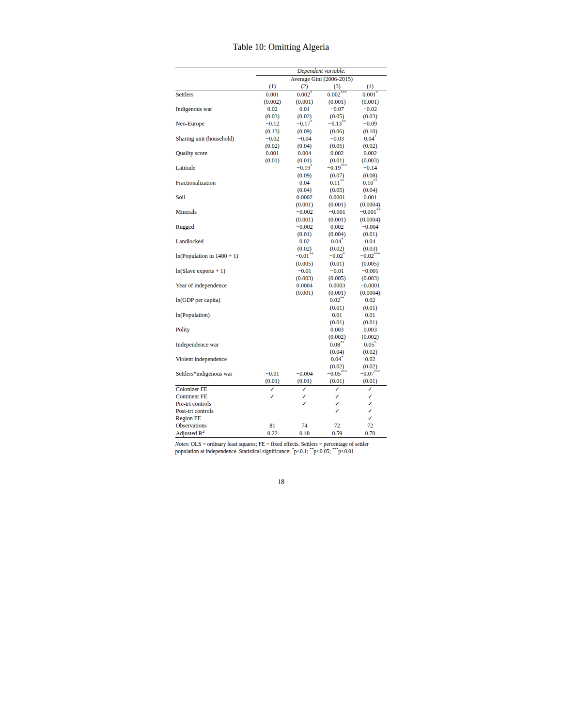Table 10: Omitting Algeria
| | Dependent variable: |
| | Average Gini (2006-2015) |
| | (1) | (2) | (3) | (4) |
| Settlers | 0.001 | 0.002 * | 0.002 *** | 0.001 * |
| | (0.002) | (0.001) | (0.001) | (0.001) |
| Indigenous war | 0.02 | 0.01 | −0.07 | −0.02 |
| | (0.03) | (0.02) | (0.05) | (0.03) |
| Neo-Europe | −0.12 | −0.17 * | −0.13 ** | −0.09 |
| | (0.13) | (0.09) | (0.06) | (0.10) |
| Sharing unit (household) | −0.02 | −0.04 | −0.03 | 0.04 * |
| | (0.02) | (0.04) | (0.05) | (0.02) |
| Quality score | 0.001 | 0.004 | 0.002 | 0.002 |
| | (0.01) | (0.01) | (0.01) | (0.003) |
| Latitude | | −0.19 * | −0.19 *** | −0.14 |
| | | (0.09) | (0.07) | (0.08) |
| Fractionalization | | 0.04 | 0.11 ** | 0.10 ** |
| | | (0.04) | (0.05) | (0.04) |
| Soil | | 0.0002 | 0.0001 | 0.001 |
| | | (0.001) | (0.001) | (0.0004) |
| Minerals | | −0.002 | −0.001 | −0.001 ** |
| | | (0.001) | (0.001) | (0.0004) |
| Rugged | | −0.002 | 0.002 | −0.004 |
| | | (0.01) | (0.004) | (0.01) |
| Landlocked | | 0.02 | 0.04 * | 0.04 |
| | | (0.02) | (0.02) | (0.03) |
| ln(Population in 1400 + 1) | | −0.01 ** | −0.02 * | −0.02 *** |
| | | (0.005) | (0.01) | (0.005) |
| ln(Slave exports + 1) | | −0.01 | −0.01 | −0.001 |
| | | (0.003) | (0.005) | (0.003) |
| Year of independence | | 0.0004 | 0.0003 | −0.0001 |
| | | (0.001) | (0.001) | (0.0004) |
| ln(GDP per capita) | | | 0.02 ** | 0.02 |
| | | | (0.01) | (0.01) |
| ln(Population) | | | 0.01 | 0.01 |
| | | | (0.01) | (0.01) |
| Polity | | | 0.003 | 0.003 |
| | | | (0.002) | (0.002) |
| Independence war | | | 0.08 ** | 0.05 * |
| | | | (0.04) | (0.02) |
| Violent independence | | | 0.04 * | 0.02 |
| | | | (0.02) | (0.02) |
| Settlers*indigenous war | −0.01 | −0.004 | −0.05 *** | −0.07 *** |
| | (0.01) | (0.01) | (0.01) | (0.01) |
| Colonizer FE | ✓ | ✓ | ✓ | ✓ |
| Continent FE | ✓ | ✓ | ✓ | ✓ |
| Pre-trt controls | | ✓ | ✓ | ✓ |
| Post-trt controls | | | ✓ | ✓ |
| Region FE | | | | ✓ |
| Observations | 81 | 74 | 72 | 72 |
| Adjusted R 2 | 0.22 | 0.48 | 0.59 | 0.70 |
Notes: OLS = ordinary least squares; FE = fixed effects. Settlers = percentage of settler population at independence. Statistical significance: *p<0.1; **p<0.05; ***p<0.01
18